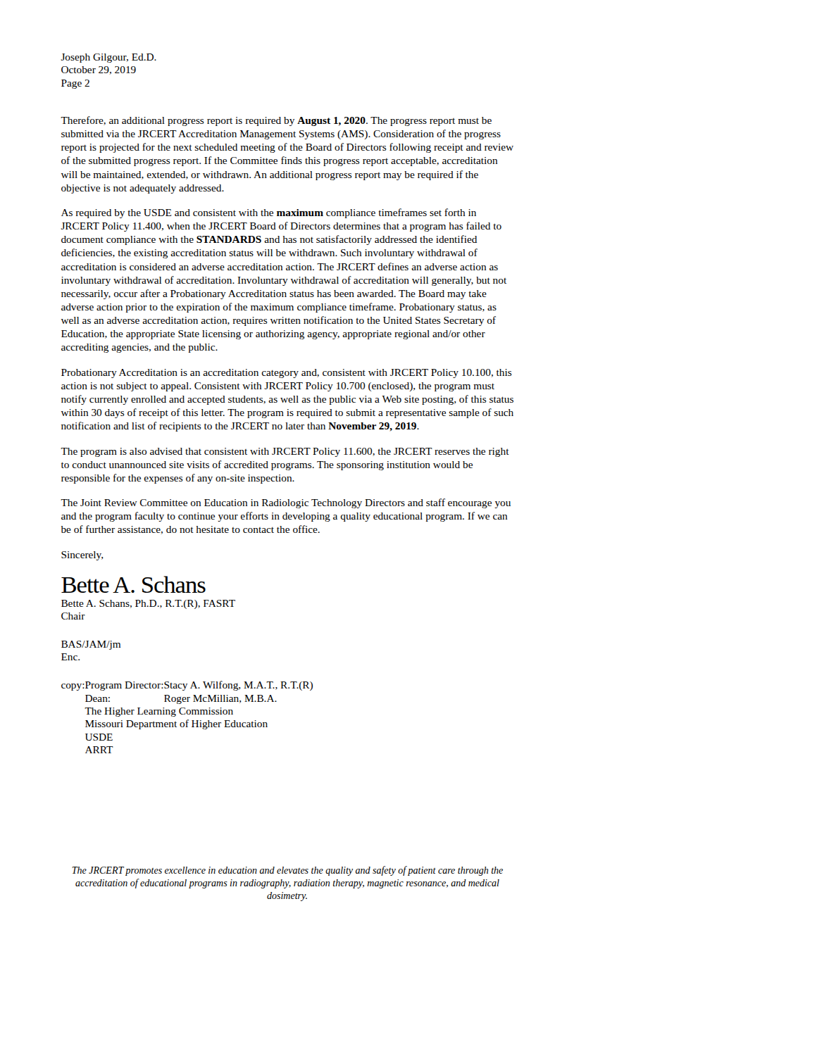Joseph Gilgour, Ed.D.
October 29, 2019
Page 2
Therefore, an additional progress report is required by August 1, 2020. The progress report must be submitted via the JRCERT Accreditation Management Systems (AMS). Consideration of the progress report is projected for the next scheduled meeting of the Board of Directors following receipt and review of the submitted progress report. If the Committee finds this progress report acceptable, accreditation will be maintained, extended, or withdrawn. An additional progress report may be required if the objective is not adequately addressed.
As required by the USDE and consistent with the maximum compliance timeframes set forth in JRCERT Policy 11.400, when the JRCERT Board of Directors determines that a program has failed to document compliance with the STANDARDS and has not satisfactorily addressed the identified deficiencies, the existing accreditation status will be withdrawn. Such involuntary withdrawal of accreditation is considered an adverse accreditation action. The JRCERT defines an adverse action as involuntary withdrawal of accreditation. Involuntary withdrawal of accreditation will generally, but not necessarily, occur after a Probationary Accreditation status has been awarded. The Board may take adverse action prior to the expiration of the maximum compliance timeframe. Probationary status, as well as an adverse accreditation action, requires written notification to the United States Secretary of Education, the appropriate State licensing or authorizing agency, appropriate regional and/or other accrediting agencies, and the public.
Probationary Accreditation is an accreditation category and, consistent with JRCERT Policy 10.100, this action is not subject to appeal. Consistent with JRCERT Policy 10.700 (enclosed), the program must notify currently enrolled and accepted students, as well as the public via a Web site posting, of this status within 30 days of receipt of this letter. The program is required to submit a representative sample of such notification and list of recipients to the JRCERT no later than November 29, 2019.
The program is also advised that consistent with JRCERT Policy 11.600, the JRCERT reserves the right to conduct unannounced site visits of accredited programs. The sponsoring institution would be responsible for the expenses of any on-site inspection.
The Joint Review Committee on Education in Radiologic Technology Directors and staff encourage you and the program faculty to continue your efforts in developing a quality educational program. If we can be of further assistance, do not hesitate to contact the office.
Sincerely,
Bette A. Schans
Bette A. Schans, Ph.D., R.T.(R), FASRT
Chair
BAS/JAM/jm
Enc.
| copy: | Program Director: | Stacy A. Wilfong, M.A.T., R.T.(R) |
| | Dean: | Roger McMillian, M.B.A. |
| | The Higher Learning Commission |
| | Missouri Department of Higher Education |
| | USDE |
| | ARRT |
The JRCERT promotes excellence in education and elevates the quality and safety of patient care through the accreditation of educational programs in radiography, radiation therapy, magnetic resonance, and medical dosimetry.